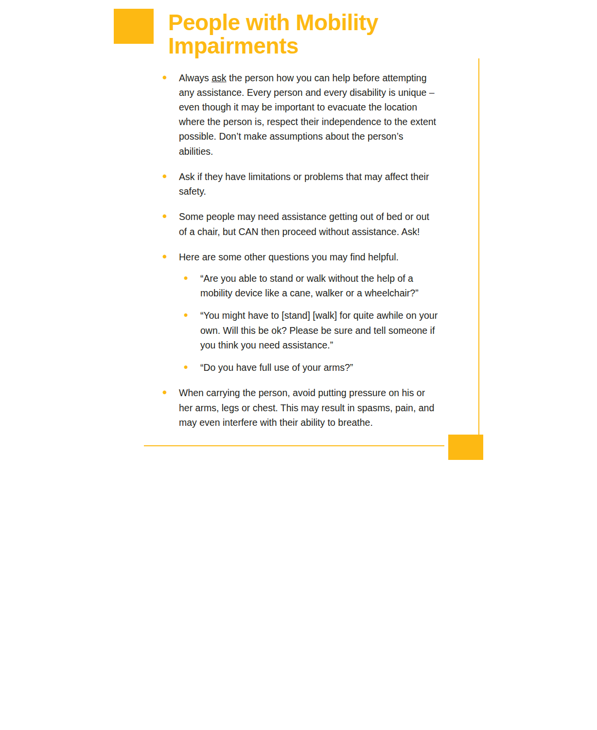People with Mobility
Impairments
Always ask the person how you can help before attempting any assistance. Every person and every disability is unique – even though it may be important to evacuate the location where the person is, respect their independence to the extent possible. Don’t make assumptions about the person’s abilities.
Ask if they have limitations or problems that may affect their safety.
Some people may need assistance getting out of bed or out of a chair, but CAN then proceed without assistance. Ask!
Here are some other questions you may find helpful.
“Are you able to stand or walk without the help of a mobility device like a cane, walker or a wheelchair?”
“You might have to [stand] [walk] for quite awhile on your own. Will this be ok? Please be sure and tell someone if you think you need assistance.”
“Do you have full use of your arms?”
When carrying the person, avoid putting pressure on his or her arms, legs or chest. This may result in spasms, pain, and may even interfere with their ability to breathe.